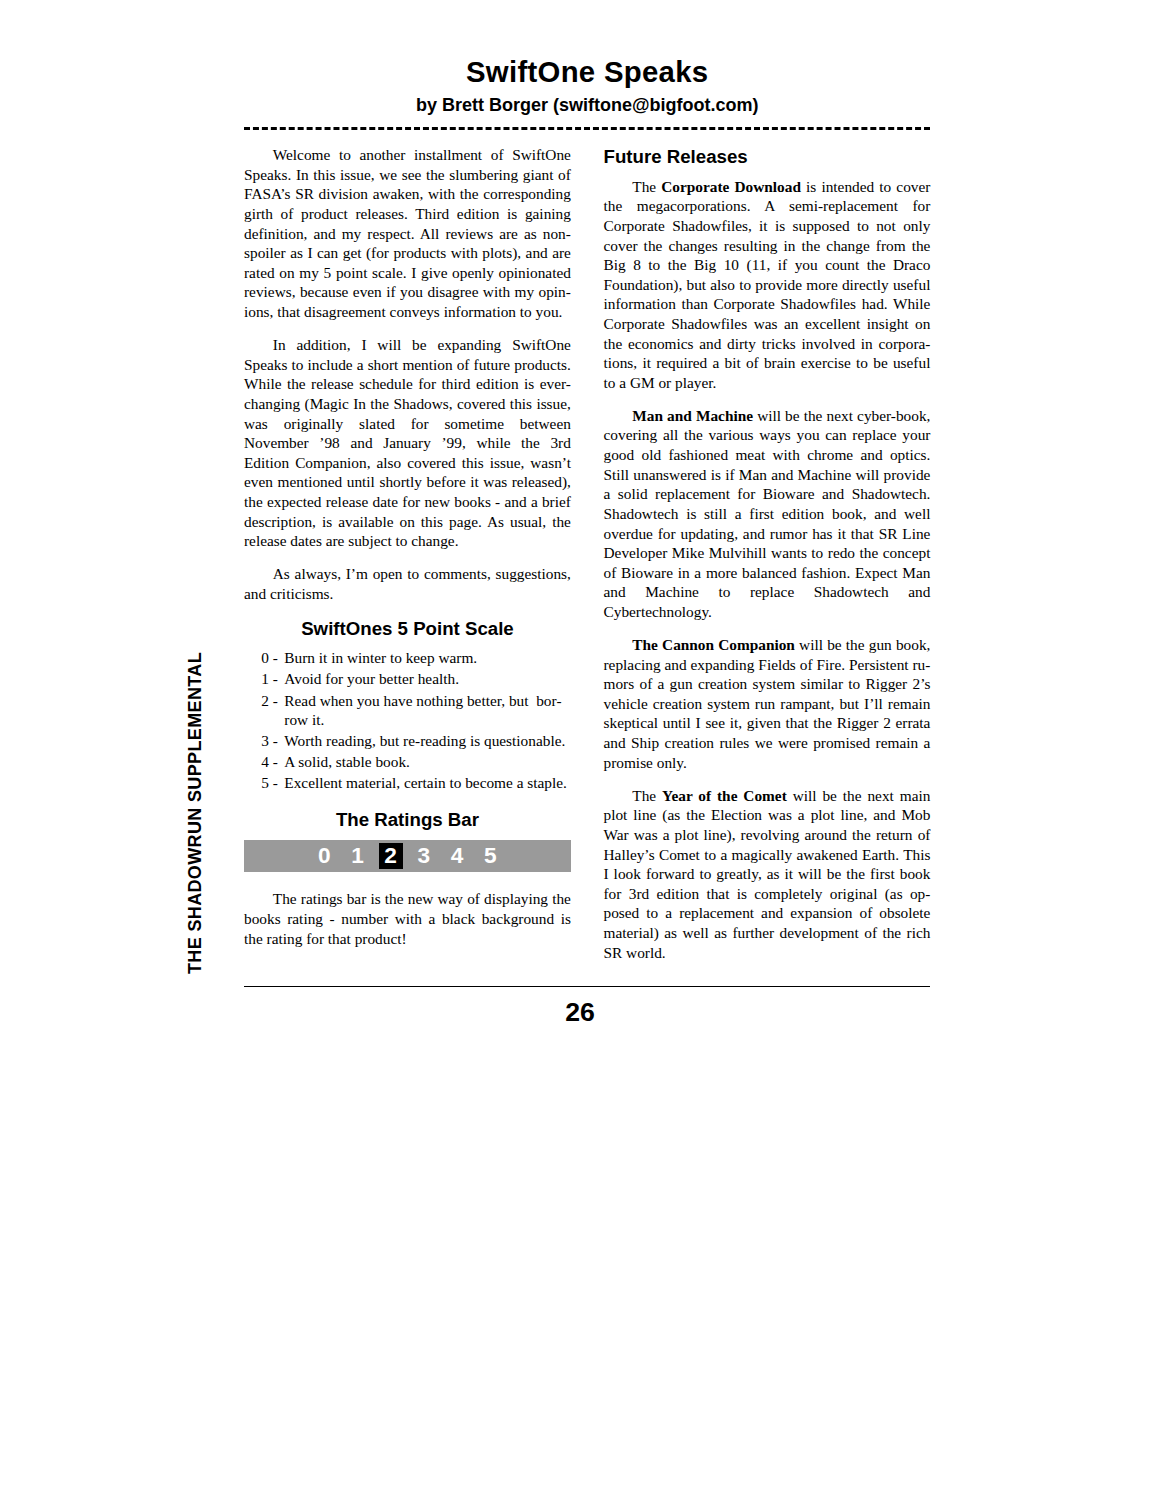THE SHADOWRUN SUPPLEMENTAL
SwiftOne Speaks
by Brett Borger (swiftone@bigfoot.com)
Welcome to another installment of SwiftOne Speaks. In this issue, we see the slumbering giant of FASA’s SR division awaken, with the corresponding girth of product releases. Third edition is gaining definition, and my respect. All reviews are as non-spoiler as I can get (for products with plots), and are rated on my 5 point scale. I give openly opinionated reviews, because even if you disagree with my opinions, that disagreement conveys information to you.
In addition, I will be expanding SwiftOne Speaks to include a short mention of future products. While the release schedule for third edition is ever-changing (Magic In the Shadows, covered this issue, was originally slated for sometime between November ’98 and January ’99, while the 3rd Edition Companion, also covered this issue, wasn’t even mentioned until shortly before it was released), the expected release date for new books - and a brief description, is available on this page. As usual, the release dates are subject to change.
As always, I’m open to comments, suggestions, and criticisms.
SwiftOnes 5 Point Scale
0 -
Burn it in winter to keep warm.
1 -
Avoid for your better health.
2 -
Read when you have nothing better, but borrow it.
3 -
Worth reading, but re-reading is questionable.
4 -
A solid, stable book.
5 -
Excellent material, certain to become a staple.
The Ratings Bar
012345
The ratings bar is the new way of displaying the books rating - number with a black background is the rating for that product!
Future Releases
The Corporate Download is intended to cover the megacorporations. A semi-replacement for Corporate Shadowfiles, it is supposed to not only cover the changes resulting in the change from the Big 8 to the Big 10 (11, if you count the Draco Foundation), but also to provide more directly useful information than Corporate Shadowfiles had. While Corporate Shadowfiles was an excellent insight on the economics and dirty tricks involved in corporations, it required a bit of brain exercise to be useful to a GM or player.
Man and Machine will be the next cyber-book, covering all the various ways you can replace your good old fashioned meat with chrome and optics. Still unanswered is if Man and Machine will provide a solid replacement for Bioware and Shadowtech. Shadowtech is still a first edition book, and well overdue for updating, and rumor has it that SR Line Developer Mike Mulvihill wants to redo the concept of Bioware in a more balanced fashion. Expect Man and Machine to replace Shadowtech and Cybertechnology.
The Cannon Companion will be the gun book, replacing and expanding Fields of Fire. Persistent rumors of a gun creation system similar to Rigger 2’s vehicle creation system run rampant, but I’ll remain skeptical until I see it, given that the Rigger 2 errata and Ship creation rules we were promised remain a promise only.
The Year of the Comet will be the next main plot line (as the Election was a plot line, and Mob War was a plot line), revolving around the return of Halley’s Comet to a magically awakened Earth. This I look forward to greatly, as it will be the first book for 3rd edition that is completely original (as opposed to a replacement and expansion of obsolete material) as well as further development of the rich SR world.
26